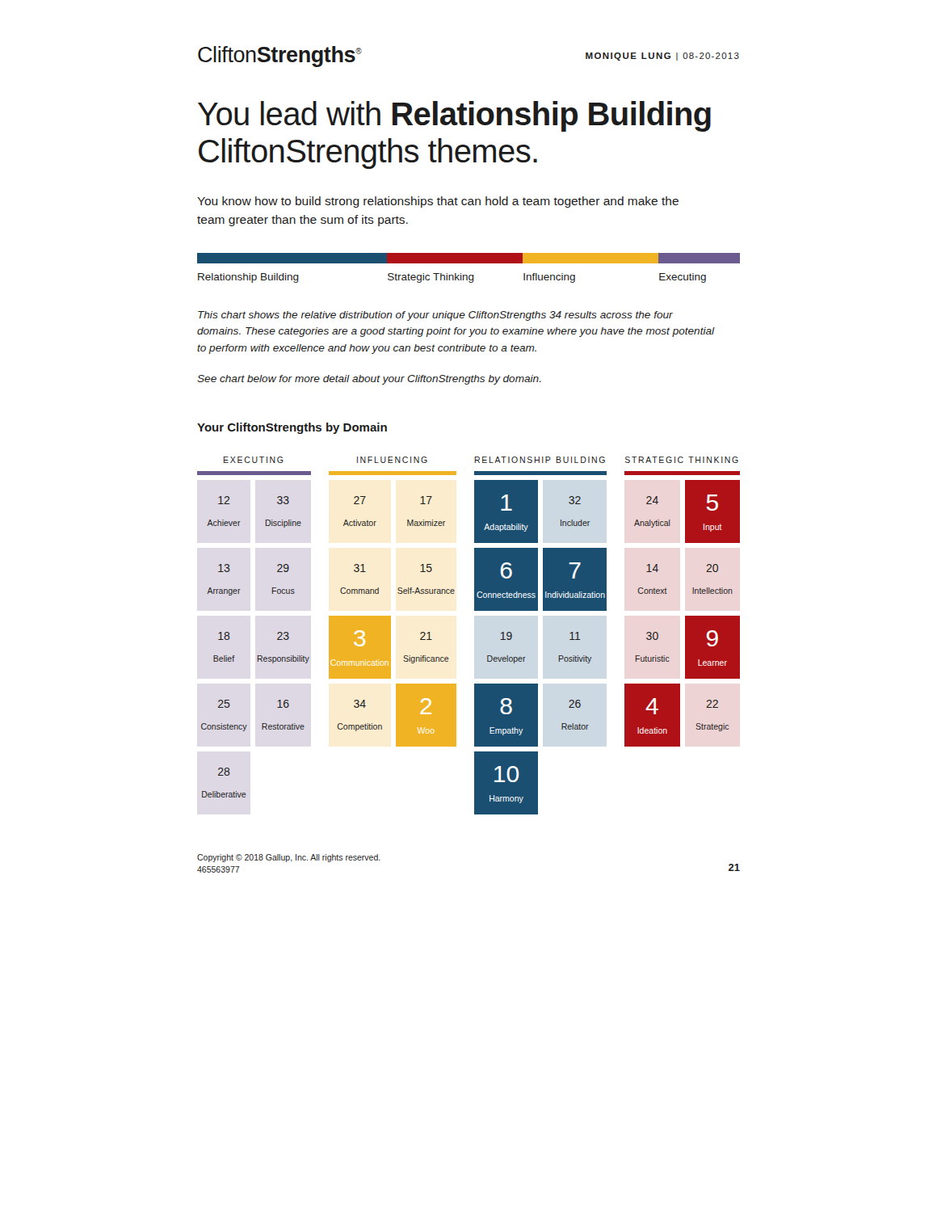CliftonStrengths®
MONIQUE LUNG | 08-20-2013
You lead with Relationship Building
CliftonStrengths themes.
You know how to build strong relationships that can hold a team together and make the team greater than the sum of its parts.
Relationship Building Strategic Thinking Influencing Executing
This chart shows the relative distribution of your unique CliftonStrengths 34 results across the four domains. These categories are a good starting point for you to examine where you have the most potential to perform with excellence and how you can best contribute to a team.
See chart below for more detail about your CliftonStrengths by domain.
Your CliftonStrengths by Domain
EXECUTING
12 Achiever
33 Discipline
13 Arranger
29 Focus
18 Belief
23 Responsibility
25 Consistency
16 Restorative
28 Deliberative
INFLUENCING
27 Activator
17 Maximizer
31 Command
15 Self-Assurance
3 Communication
21 Significance
34 Competition
2 Woo
RELATIONSHIP BUILDING
1 Adaptability
32 Includer
6 Connectedness
7 Individualization
19 Developer
11 Positivity
8 Empathy
26 Relator
10 Harmony
STRATEGIC THINKING
24 Analytical
5 Input
14 Context
20 Intellection
30 Futuristic
9 Learner
4 Ideation
22 Strategic
Copyright © 2018 Gallup, Inc. All rights reserved.
465563977
21